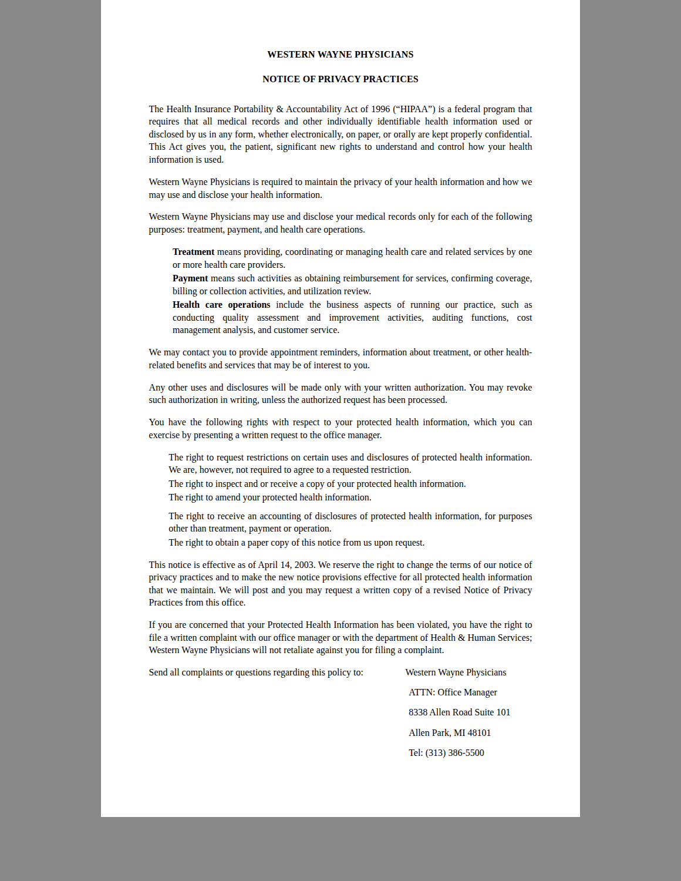WESTERN WAYNE PHYSICIANS
NOTICE OF PRIVACY PRACTICES
The Health Insurance Portability & Accountability Act of 1996 (“HIPAA”) is a federal program that requires that all medical records and other individually identifiable health information used or disclosed by us in any form, whether electronically, on paper, or orally are kept properly confidential. This Act gives you, the patient, significant new rights to understand and control how your health information is used.
Western Wayne Physicians is required to maintain the privacy of your health information and how we may use and disclose your health information.
Western Wayne Physicians may use and disclose your medical records only for each of the following purposes: treatment, payment, and health care operations.
Treatment means providing, coordinating or managing health care and related services by one or more health care providers.
Payment means such activities as obtaining reimbursement for services, confirming coverage, billing or collection activities, and utilization review.
Health care operations include the business aspects of running our practice, such as conducting quality assessment and improvement activities, auditing functions, cost management analysis, and customer service.
We may contact you to provide appointment reminders, information about treatment, or other health-related benefits and services that may be of interest to you.
Any other uses and disclosures will be made only with your written authorization. You may revoke such authorization in writing, unless the authorized request has been processed.
You have the following rights with respect to your protected health information, which you can exercise by presenting a written request to the office manager.
The right to request restrictions on certain uses and disclosures of protected health information. We are, however, not required to agree to a requested restriction.
The right to inspect and or receive a copy of your protected health information.
The right to amend your protected health information.
The right to receive an accounting of disclosures of protected health information, for purposes other than treatment, payment or operation.
The right to obtain a paper copy of this notice from us upon request.
This notice is effective as of April 14, 2003. We reserve the right to change the terms of our notice of privacy practices and to make the new notice provisions effective for all protected health information that we maintain. We will post and you may request a written copy of a revised Notice of Privacy Practices from this office.
If you are concerned that your Protected Health Information has been violated, you have the right to file a written complaint with our office manager or with the department of Health & Human Services; Western Wayne Physicians will not retaliate against you for filing a complaint.
Send all complaints or questions regarding this policy to:
Western Wayne Physicians
ATTN: Office Manager
8338 Allen Road Suite 101
Allen Park, MI 48101
Tel: (313) 386-5500